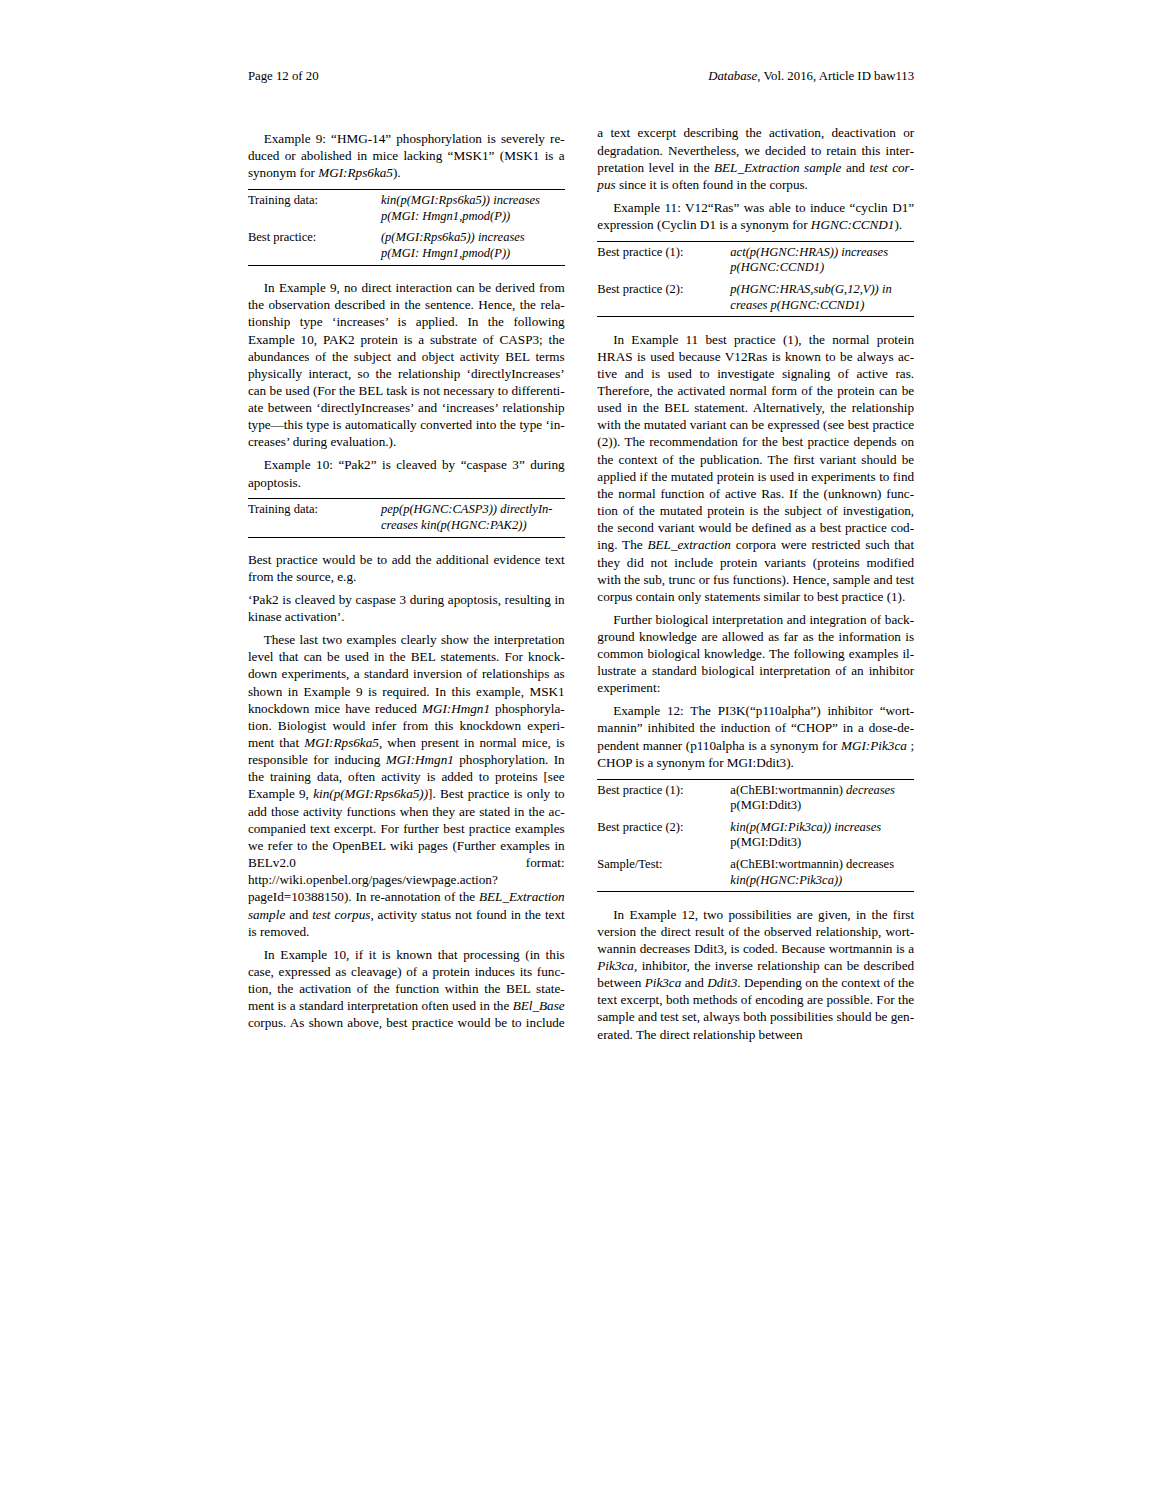Page 12 of 20
Database, Vol. 2016, Article ID baw113
Example 9: “HMG-14” phosphorylation is severely reduced or abolished in mice lacking “MSK1” (MSK1 is a synonym for MGI:Rps6ka5).
| Training data: | kin(p(MGI:Rps6ka5)) increases p(MGI: Hmgn1,pmod(P)) |
| Best practice: | (p(MGI:Rps6ka5)) increases p(MGI: Hmgn1,pmod(P)) |
In Example 9, no direct interaction can be derived from the observation described in the sentence. Hence, the relationship type ‘increases’ is applied. In the following Example 10, PAK2 protein is a substrate of CASP3; the abundances of the subject and object activity BEL terms physically interact, so the relationship ‘directlyIncreases’ can be used (For the BEL task is not necessary to differentiate between ‘directlyIncreases’ and ‘increases’ relationship type—this type is automatically converted into the type ‘increases’ during evaluation.).
Example 10: “Pak2” is cleaved by “caspase 3” during apoptosis.
| Training data: | pep(p(HGNC:CASP3)) directlyIncreases kin(p(HGNC:PAK2)) |
Best practice would be to add the additional evidence text from the source, e.g.
‘Pak2 is cleaved by caspase 3 during apoptosis, resulting in kinase activation’.
These last two examples clearly show the interpretation level that can be used in the BEL statements. For knockdown experiments, a standard inversion of relationships as shown in Example 9 is required. In this example, MSK1 knockdown mice have reduced MGI:Hmgn1 phosphorylation. Biologist would infer from this knockdown experiment that MGI:Rps6ka5, when present in normal mice, is responsible for inducing MGI:Hmgn1 phosphorylation. In the training data, often activity is added to proteins [see Example 9, kin(p(MGI:Rps6ka5))]. Best practice is only to add those activity functions when they are stated in the accompanied text excerpt. For further best practice examples we refer to the OpenBEL wiki pages (Further examples in BELv2.0 format: http://wiki.openbel.org/pages/viewpage.action?pageId=10388150). In re-annotation of the BEL_Extraction sample and test corpus, activity status not found in the text is removed.
In Example 10, if it is known that processing (in this case, expressed as cleavage) of a protein induces its function, the activation of the function within the BEL statement is a standard interpretation often used in the BEl_Base corpus. As shown above, best practice would be to include a text excerpt describing the activation, deactivation or degradation. Nevertheless, we decided to retain this interpretation level in the BEL_Extraction sample and test corpus since it is often found in the corpus.
Example 11: V12“Ras” was able to induce “cyclin D1” expression (Cyclin D1 is a synonym for HGNC:CCND1).
| Best practice (1): | act(p(HGNC:HRAS)) increases p(HGNC:CCND1) |
| Best practice (2): | p(HGNC:HRAS,sub(G,12,V)) in creases p(HGNC:CCND1) |
In Example 11 best practice (1), the normal protein HRAS is used because V12Ras is known to be always active and is used to investigate signaling of active ras. Therefore, the activated normal form of the protein can be used in the BEL statement. Alternatively, the relationship with the mutated variant can be expressed (see best practice (2)). The recommendation for the best practice depends on the context of the publication. The first variant should be applied if the mutated protein is used in experiments to find the normal function of active Ras. If the (unknown) function of the mutated protein is the subject of investigation, the second variant would be defined as a best practice coding. The BEL_extraction corpora were restricted such that they did not include protein variants (proteins modified with the sub, trunc or fus functions). Hence, sample and test corpus contain only statements similar to best practice (1).
Further biological interpretation and integration of background knowledge are allowed as far as the information is common biological knowledge. The following examples illustrate a standard biological interpretation of an inhibitor experiment:
Example 12: The PI3K(“p110alpha”) inhibitor “wortmannin” inhibited the induction of “CHOP” in a dose-dependent manner (p110alpha is a synonym for MGI:Pik3ca ; CHOP is a synonym for MGI:Ddit3).
| Best practice (1): | a(ChEBI:wortmannin) decreases p(MGI:Ddit3) |
| Best practice (2): | kin(p(MGI:Pik3ca)) increases p(MGI:Ddit3) |
| Sample/Test: | a(ChEBI:wortmannin) decreases kin(p(HGNC:Pik3ca)) |
In Example 12, two possibilities are given, in the first version the direct result of the observed relationship, wortwannin decreases Ddit3, is coded. Because wortmannin is a Pik3ca, inhibitor, the inverse relationship can be described between Pik3ca and Ddit3. Depending on the context of the text excerpt, both methods of encoding are possible. For the sample and test set, always both possibilities should be generated. The direct relationship between